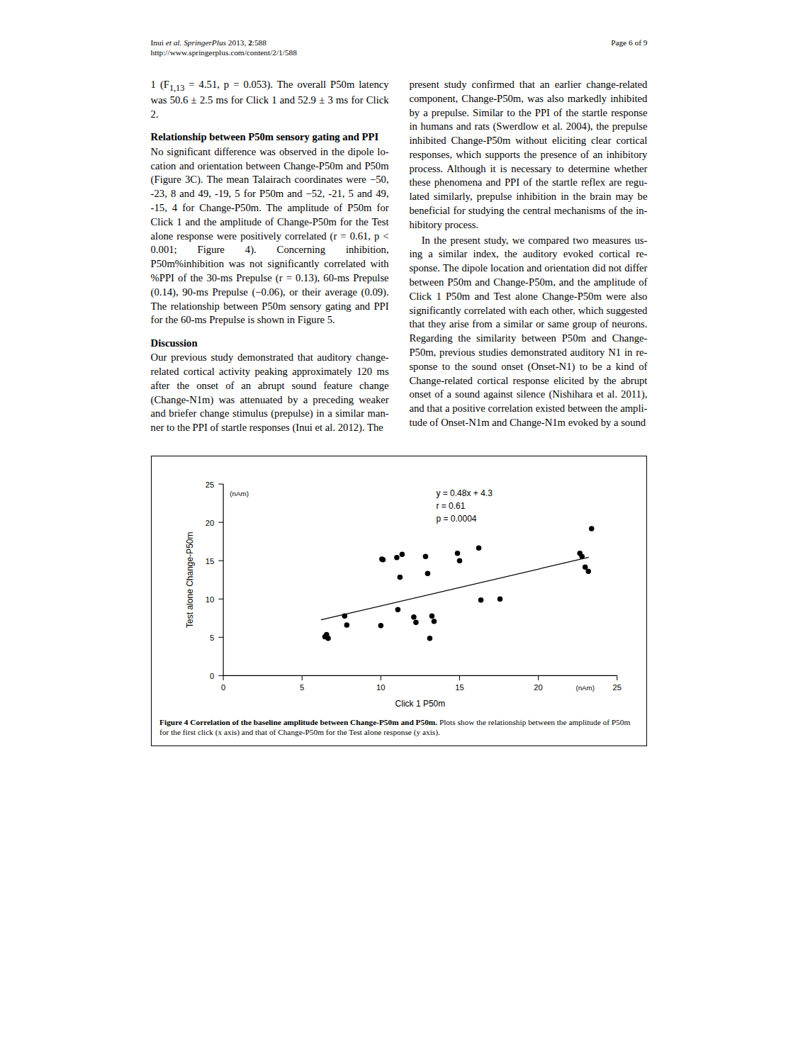Inui et al. SpringerPlus 2013, 2:588
http://www.springerplus.com/content/2/1/588
Page 6 of 9
1 (F1,13 = 4.51, p = 0.053). The overall P50m latency was 50.6 ± 2.5 ms for Click 1 and 52.9 ± 3 ms for Click 2.
Relationship between P50m sensory gating and PPI
No significant difference was observed in the dipole location and orientation between Change-P50m and P50m (Figure 3C). The mean Talairach coordinates were −50, -23, 8 and 49, -19, 5 for P50m and −52, -21, 5 and 49, -15, 4 for Change-P50m. The amplitude of P50m for Click 1 and the amplitude of Change-P50m for the Test alone response were positively correlated (r = 0.61, p < 0.001; Figure 4). Concerning inhibition, P50m%inhibition was not significantly correlated with %PPI of the 30-ms Prepulse (r = 0.13), 60-ms Prepulse (0.14), 90-ms Prepulse (−0.06), or their average (0.09). The relationship between P50m sensory gating and PPI for the 60-ms Prepulse is shown in Figure 5.
Discussion
Our previous study demonstrated that auditory change-related cortical activity peaking approximately 120 ms after the onset of an abrupt sound feature change (Change-N1m) was attenuated by a preceding weaker and briefer change stimulus (prepulse) in a similar manner to the PPI of startle responses (Inui et al. 2012). The
present study confirmed that an earlier change-related component, Change-P50m, was also markedly inhibited by a prepulse. Similar to the PPI of the startle response in humans and rats (Swerdlow et al. 2004), the prepulse inhibited Change-P50m without eliciting clear cortical responses, which supports the presence of an inhibitory process. Although it is necessary to determine whether these phenomena and PPI of the startle reflex are regulated similarly, prepulse inhibition in the brain may be beneficial for studying the central mechanisms of the inhibitory process.
In the present study, we compared two measures using a similar index, the auditory evoked cortical response. The dipole location and orientation did not differ between P50m and Change-P50m, and the amplitude of Click 1 P50m and Test alone Change-P50m were also significantly correlated with each other, which suggested that they arise from a similar or same group of neurons. Regarding the similarity between P50m and Change-P50m, previous studies demonstrated auditory N1 in response to the sound onset (Onset-N1) to be a kind of Change-related cortical response elicited by the abrupt onset of a sound against silence (Nishihara et al. 2011), and that a positive correlation existed between the amplitude of Onset-N1m and Change-N1m evoked by a sound
0 5 10 15 20 25 (nAm) 0 5 10 15 20 25 Click 1 P50m Test alone Change-P50m (nAm) y = 0.48x + 4.3 r = 0.61 p = 0.0004
Figure 4 Correlation of the baseline amplitude between Change-P50m and P50m. Plots show the relationship between the amplitude of P50m for the first click (x axis) and that of Change-P50m for the Test alone response (y axis).